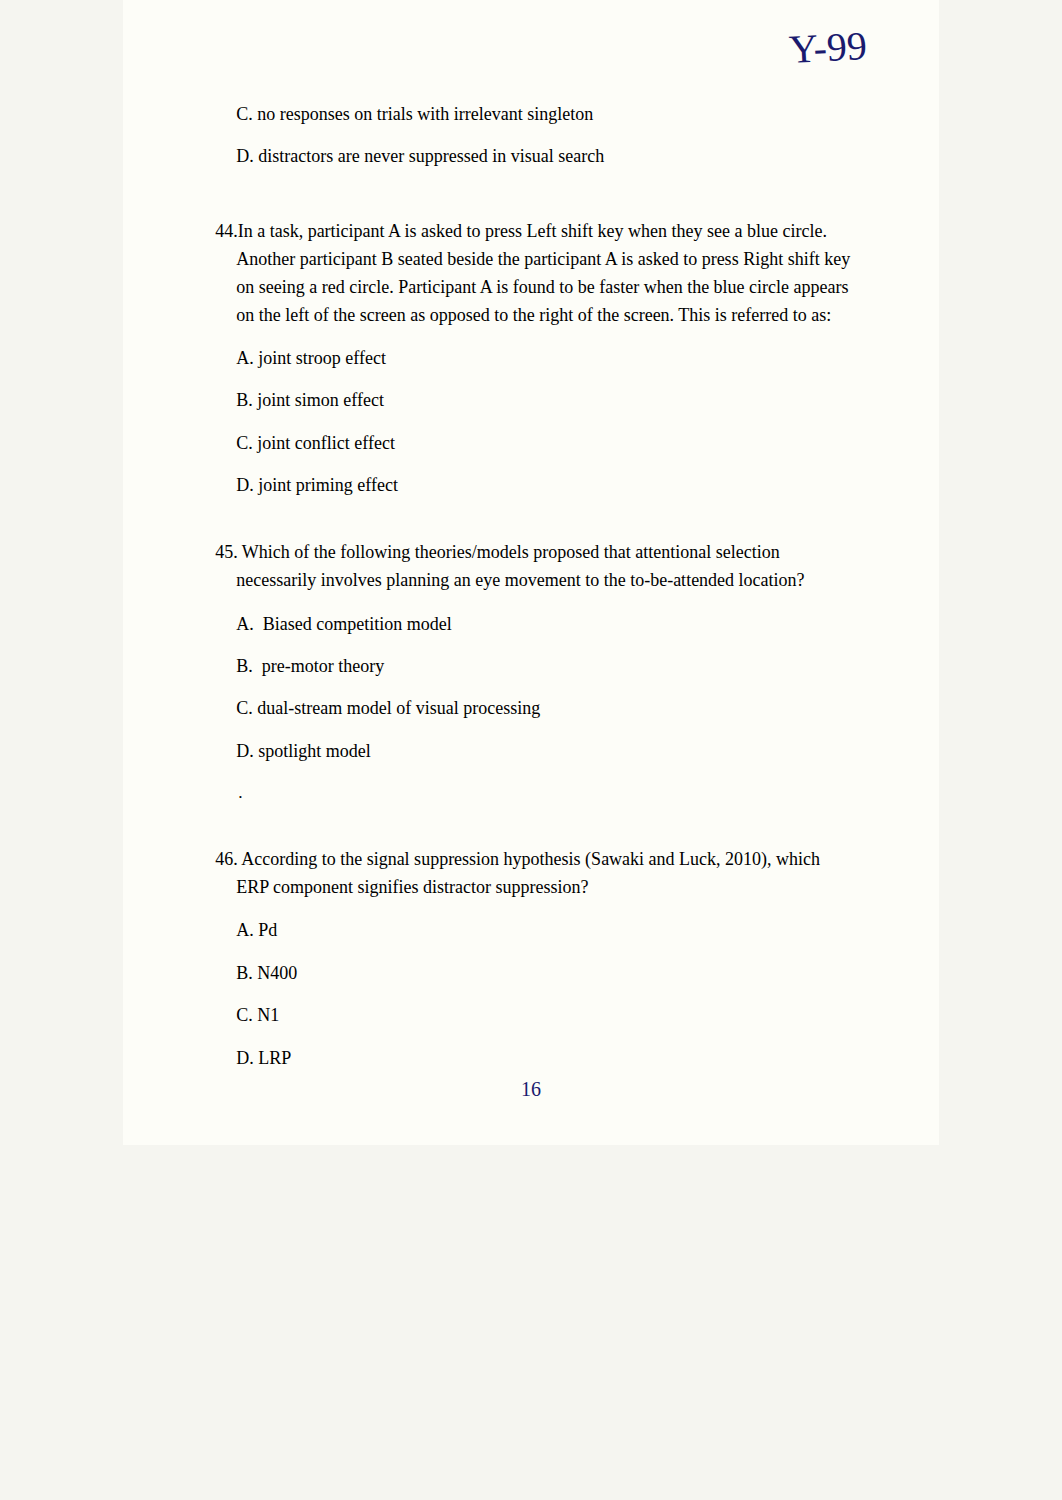Y-99
C. no responses on trials with irrelevant singleton
D. distractors are never suppressed in visual search
44.In a task, participant A is asked to press Left shift key when they see a blue circle. Another participant B seated beside the participant A is asked to press Right shift key on seeing a red circle. Participant A is found to be faster when the blue circle appears on the left of the screen as opposed to the right of the screen. This is referred to as:
A. joint stroop effect
B. joint simon effect
C. joint conflict effect
D. joint priming effect
45. Which of the following theories/models proposed that attentional selection necessarily involves planning an eye movement to the to-be-attended location?
A. Biased competition model
B. pre-motor theory
C. dual-stream model of visual processing
D. spotlight model
.
46. According to the signal suppression hypothesis (Sawaki and Luck, 2010), which ERP component signifies distractor suppression?
A. Pd
B. N400
C. N1
D. LRP
16